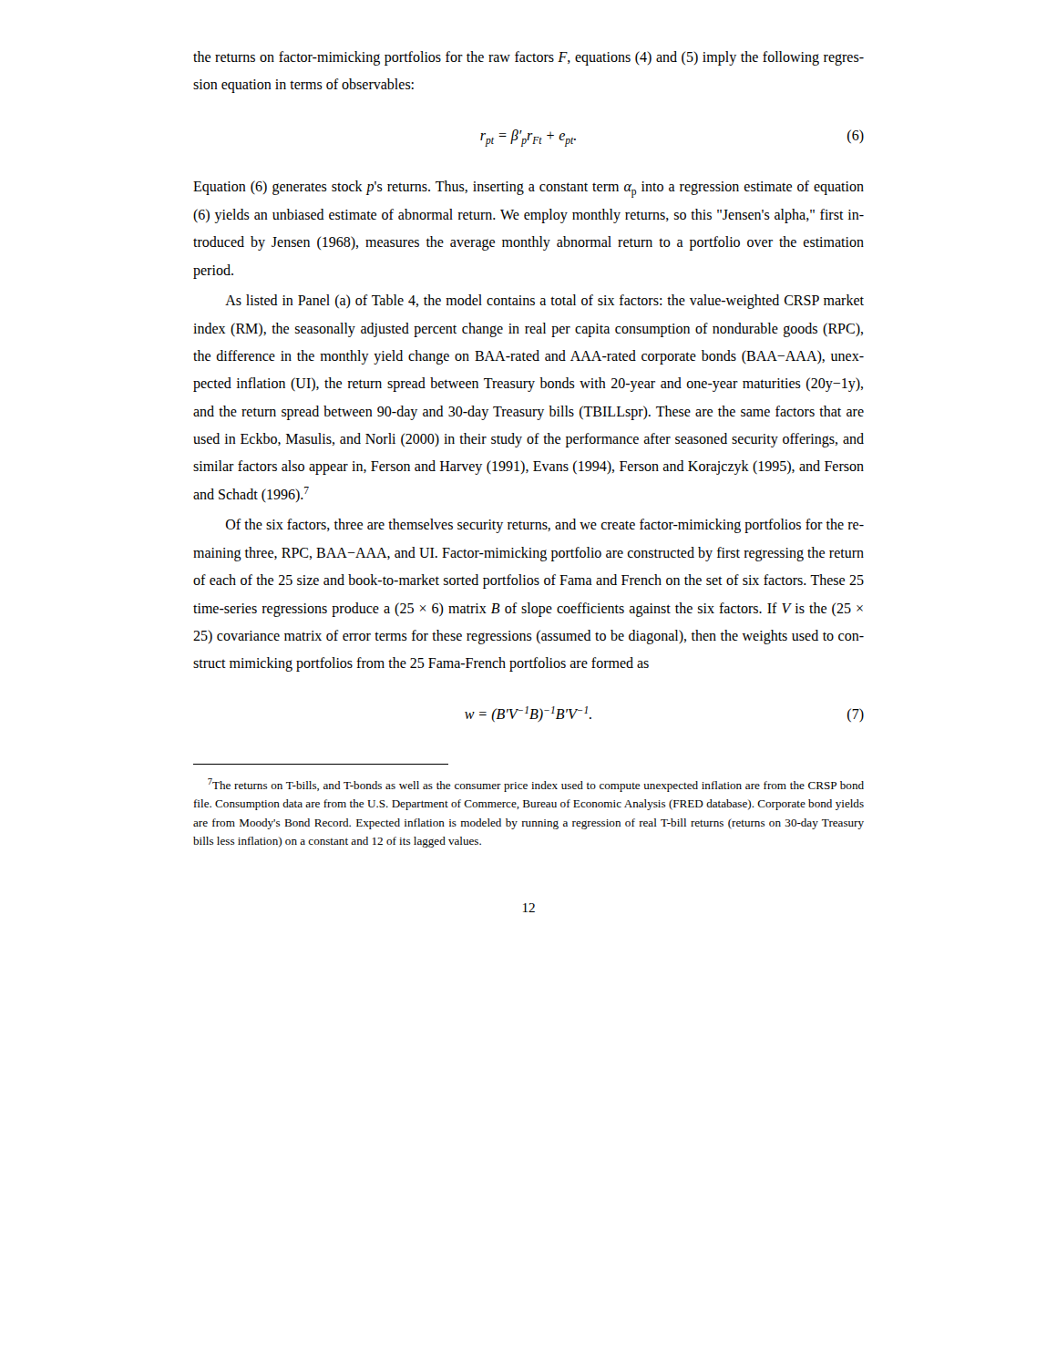the returns on factor-mimicking portfolios for the raw factors F, equations (4) and (5) imply the following regression equation in terms of observables:
(6) rpt = β′prFt + ept. (6)
Equation (6) generates stock p's returns. Thus, inserting a constant term αp into a regression estimate of equation (6) yields an unbiased estimate of abnormal return. We employ monthly returns, so this "Jensen's alpha," first introduced by Jensen (1968), measures the average monthly abnormal return to a portfolio over the estimation period.
As listed in Panel (a) of Table 4, the model contains a total of six factors: the value-weighted CRSP market index (RM), the seasonally adjusted percent change in real per capita consumption of nondurable goods (RPC), the difference in the monthly yield change on BAA-rated and AAA-rated corporate bonds (BAA−AAA), unexpected inflation (UI), the return spread between Treasury bonds with 20-year and one-year maturities (20y−1y), and the return spread between 90-day and 30-day Treasury bills (TBILLspr). These are the same factors that are used in Eckbo, Masulis, and Norli (2000) in their study of the performance after seasoned security offerings, and similar factors also appear in, Ferson and Harvey (1991), Evans (1994), Ferson and Korajczyk (1995), and Ferson and Schadt (1996).7
Of the six factors, three are themselves security returns, and we create factor-mimicking portfolios for the remaining three, RPC, BAA−AAA, and UI. Factor-mimicking portfolio are constructed by first regressing the return of each of the 25 size and book-to-market sorted portfolios of Fama and French on the set of six factors. These 25 time-series regressions produce a (25 × 6) matrix B of slope coefficients against the six factors. If V is the (25 × 25) covariance matrix of error terms for these regressions (assumed to be diagonal), then the weights used to construct mimicking portfolios from the 25 Fama-French portfolios are formed as
(7) w = (B′V−1B)−1B′V−1. (7)
7The returns on T-bills, and T-bonds as well as the consumer price index used to compute unexpected inflation are from the CRSP bond file. Consumption data are from the U.S. Department of Commerce, Bureau of Economic Analysis (FRED database). Corporate bond yields are from Moody's Bond Record. Expected inflation is modeled by running a regression of real T-bill returns (returns on 30-day Treasury bills less inflation) on a constant and 12 of its lagged values.
12